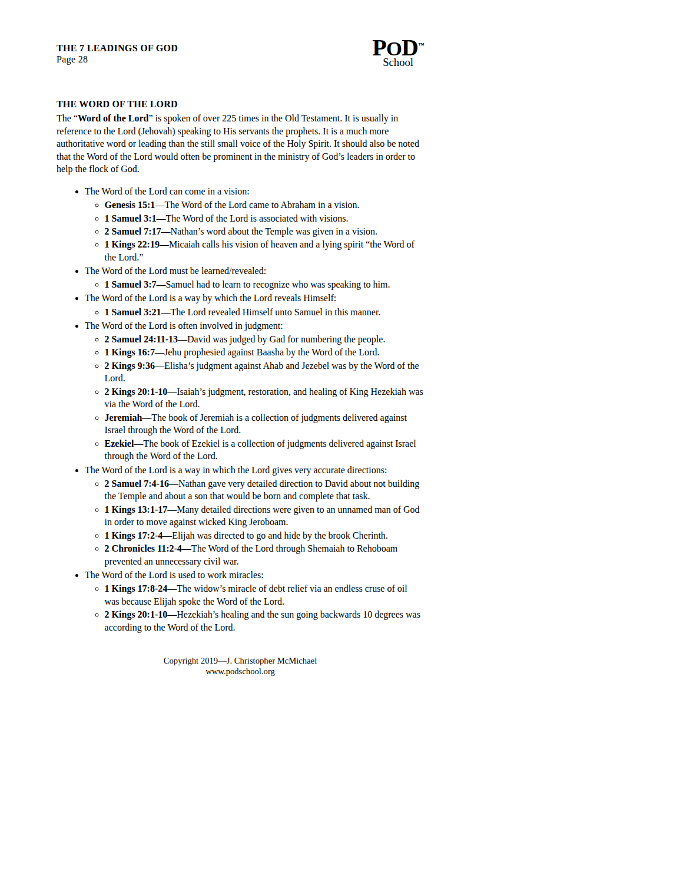THE 7 LEADINGS OF GOD Page 28
POD™ School
THE WORD OF THE LORD
The “Word of the Lord” is spoken of over 225 times in the Old Testament. It is usually in reference to the Lord (Jehovah) speaking to His servants the prophets. It is a much more authoritative word or leading than the still small voice of the Holy Spirit. It should also be noted that the Word of the Lord would often be prominent in the ministry of God’s leaders in order to help the flock of God.
The Word of the Lord can come in a vision:
Genesis 15:1—The Word of the Lord came to Abraham in a vision.
1 Samuel 3:1—The Word of the Lord is associated with visions.
2 Samuel 7:17—Nathan’s word about the Temple was given in a vision.
1 Kings 22:19—Micaiah calls his vision of heaven and a lying spirit “the Word of the Lord.”
The Word of the Lord must be learned/revealed:
1 Samuel 3:7—Samuel had to learn to recognize who was speaking to him.
The Word of the Lord is a way by which the Lord reveals Himself:
1 Samuel 3:21—The Lord revealed Himself unto Samuel in this manner.
The Word of the Lord is often involved in judgment:
2 Samuel 24:11-13—David was judged by Gad for numbering the people.
1 Kings 16:7—Jehu prophesied against Baasha by the Word of the Lord.
2 Kings 9:36—Elisha’s judgment against Ahab and Jezebel was by the Word of the Lord.
2 Kings 20:1-10—Isaiah’s judgment, restoration, and healing of King Hezekiah was via the Word of the Lord.
Jeremiah—The book of Jeremiah is a collection of judgments delivered against Israel through the Word of the Lord.
Ezekiel—The book of Ezekiel is a collection of judgments delivered against Israel through the Word of the Lord.
The Word of the Lord is a way in which the Lord gives very accurate directions:
2 Samuel 7:4-16—Nathan gave very detailed direction to David about not building the Temple and about a son that would be born and complete that task.
1 Kings 13:1-17—Many detailed directions were given to an unnamed man of God in order to move against wicked King Jeroboam.
1 Kings 17:2-4—Elijah was directed to go and hide by the brook Cherinth.
2 Chronicles 11:2-4—The Word of the Lord through Shemaiah to Rehoboam prevented an unnecessary civil war.
The Word of the Lord is used to work miracles:
1 Kings 17:8-24—The widow’s miracle of debt relief via an endless cruse of oil was because Elijah spoke the Word of the Lord.
2 Kings 20:1-10—Hezekiah’s healing and the sun going backwards 10 degrees was according to the Word of the Lord.
Copyright 2019—J. Christopher McMichael
www.podschool.org